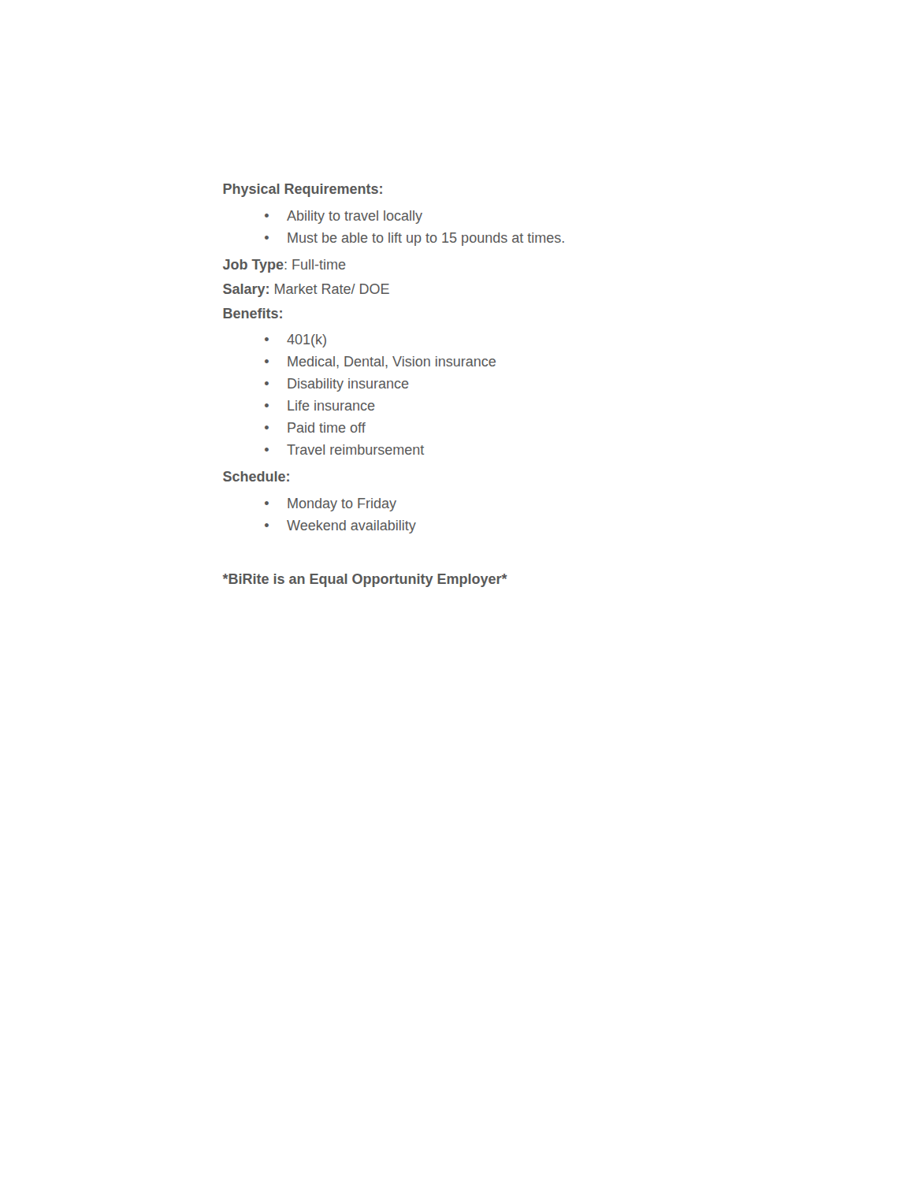Physical Requirements:
Ability to travel locally
Must be able to lift up to 15 pounds at times.
Job Type: Full-time
Salary: Market Rate/ DOE
Benefits:
401(k)
Medical, Dental, Vision insurance
Disability insurance
Life insurance
Paid time off
Travel reimbursement
Schedule:
Monday to Friday
Weekend availability
*BiRite is an Equal Opportunity Employer*